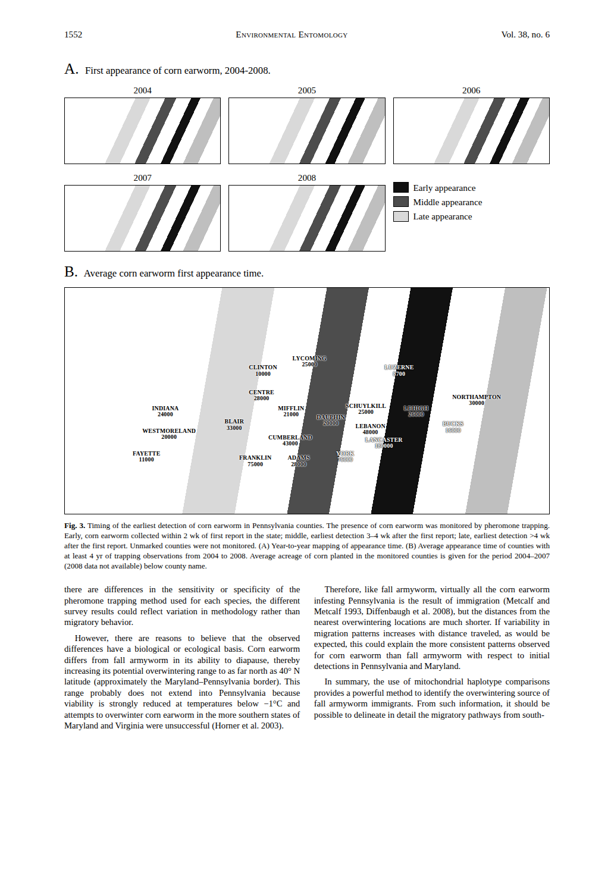1552 Environmental Entomology Vol. 38, no. 6
A. First appearance of corn earworm, 2004-2008.
2004
2005
2006
2007
2008
Early appearance
Middle appearance
Late appearance
B. Average corn earworm first appearance time.
LYCOMING
25000
CLINTON
10000
LUZERNE
8700
CENTRE
28000
INDIANA
24000
MIFFLIN
21000
SCHUYLKILL
25000
LEHIGH
26000
NORTHAMPTON
30000
BLAIR
33000
DAUPHIN
20000
LEBANON
48000
BUCKS
16000
WESTMORELAND
20000
CUMBERLAND
43000
LANCASTER
180000
FAYETTE
11000
FRANKLIN
75000
ADAMS
28000
YORK
76000
Fig. 3. Timing of the earliest detection of corn earworm in Pennsylvania counties. The presence of corn earworm was monitored by pheromone trapping. Early, corn earworm collected within 2 wk of first report in the state; middle, earliest detection 3–4 wk after the first report; late, earliest detection >4 wk after the first report. Unmarked counties were not monitored. (A) Year-to-year mapping of appearance time. (B) Average appearance time of counties with at least 4 yr of trapping observations from 2004 to 2008. Average acreage of corn planted in the monitored counties is given for the period 2004–2007 (2008 data not available) below county name.
there are differences in the sensitivity or specificity of the pheromone trapping method used for each species, the different survey results could reflect variation in methodology rather than migratory behavior.
However, there are reasons to believe that the observed differences have a biological or ecological basis. Corn earworm differs from fall armyworm in its ability to diapause, thereby increasing its potential overwintering range to as far north as 40° N latitude (approximately the Maryland–Pennsylvania border). This range probably does not extend into Pennsylvania because viability is strongly reduced at temperatures below −1°C and attempts to overwinter corn earworm in the more southern states of Maryland and Virginia were unsuccessful (Horner et al. 2003).
Therefore, like fall armyworm, virtually all the corn earworm infesting Pennsylvania is the result of immigration (Metcalf and Metcalf 1993, Diffenbaugh et al. 2008), but the distances from the nearest overwintering locations are much shorter. If variability in migration patterns increases with distance traveled, as would be expected, this could explain the more consistent patterns observed for corn earworm than fall armyworm with respect to initial detections in Pennsylvania and Maryland.
In summary, the use of mitochondrial haplotype comparisons provides a powerful method to identify the overwintering source of fall armyworm immigrants. From such information, it should be possible to delineate in detail the migratory pathways from south-